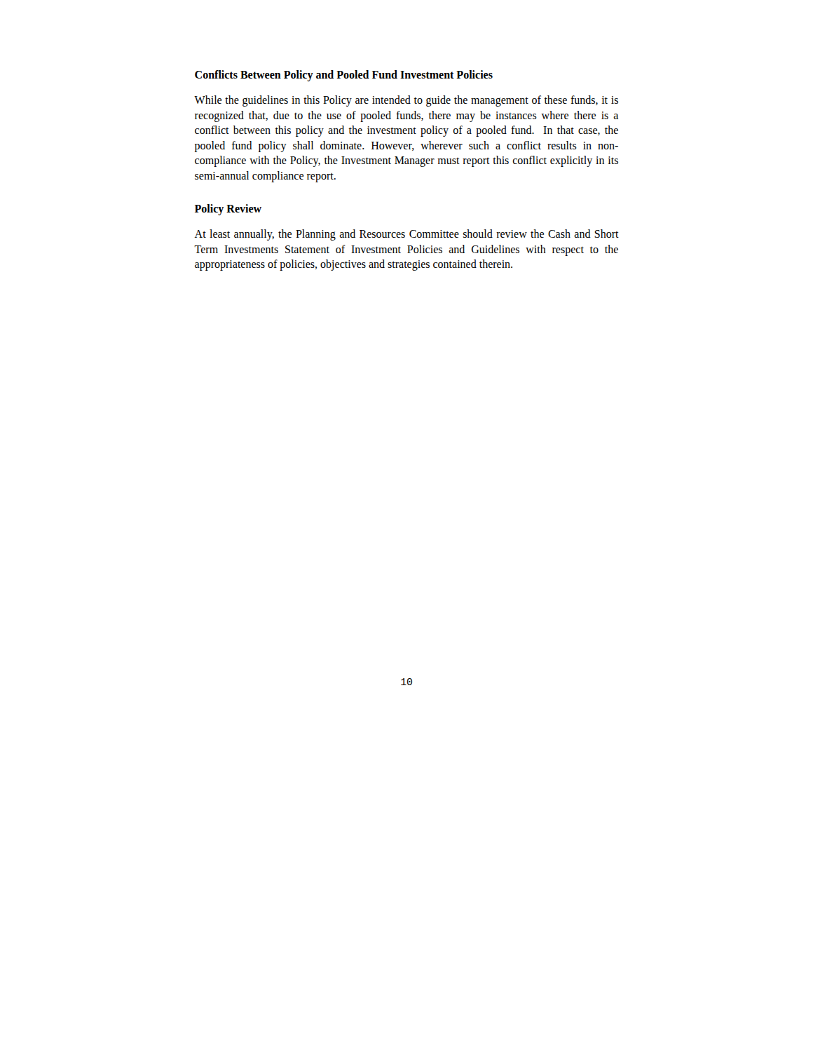Conflicts Between Policy and Pooled Fund Investment Policies
While the guidelines in this Policy are intended to guide the management of these funds, it is recognized that, due to the use of pooled funds, there may be instances where there is a conflict between this policy and the investment policy of a pooled fund. In that case, the pooled fund policy shall dominate. However, wherever such a conflict results in non-compliance with the Policy, the Investment Manager must report this conflict explicitly in its semi-annual compliance report.
Policy Review
At least annually, the Planning and Resources Committee should review the Cash and Short Term Investments Statement of Investment Policies and Guidelines with respect to the appropriateness of policies, objectives and strategies contained therein.
10